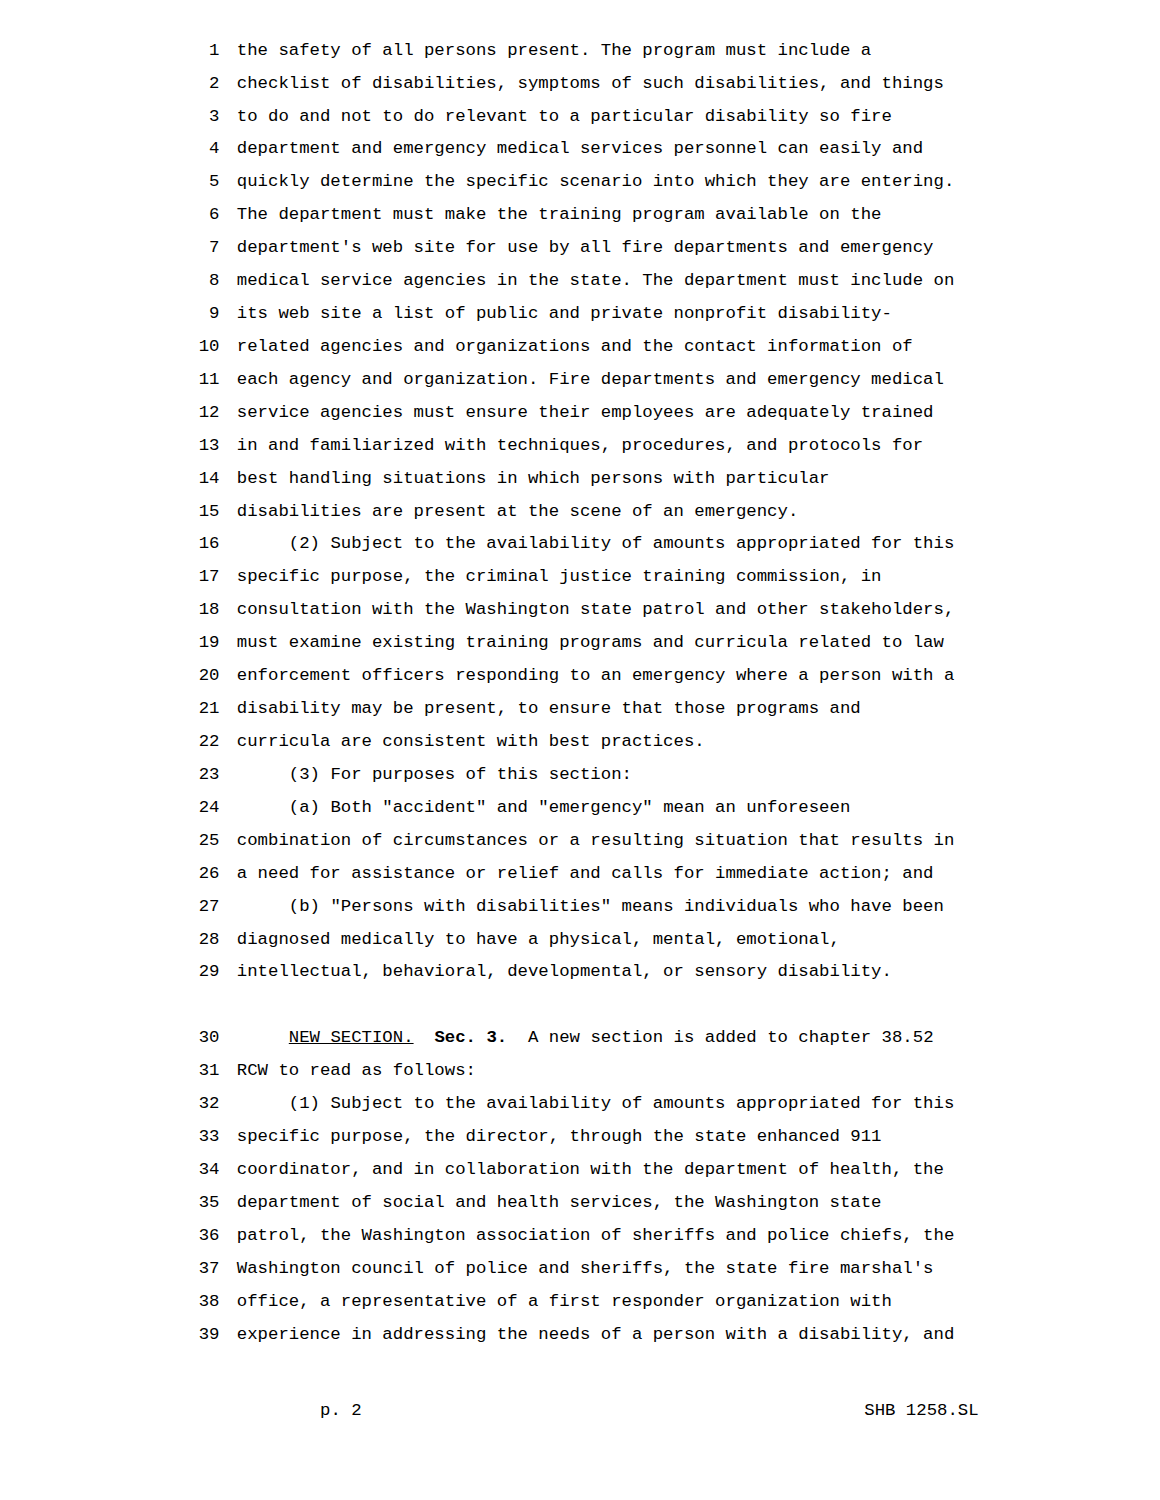the safety of all persons present. The program must include a
checklist of disabilities, symptoms of such disabilities, and things
to do and not to do relevant to a particular disability so fire
department and emergency medical services personnel can easily and
quickly determine the specific scenario into which they are entering.
The department must make the training program available on the
department's web site for use by all fire departments and emergency
medical service agencies in the state. The department must include on
its web site a list of public and private nonprofit disability-
related agencies and organizations and the contact information of
each agency and organization. Fire departments and emergency medical
service agencies must ensure their employees are adequately trained
in and familiarized with techniques, procedures, and protocols for
best handling situations in which persons with particular
disabilities are present at the scene of an emergency.
(2) Subject to the availability of amounts appropriated for this
specific purpose, the criminal justice training commission, in
consultation with the Washington state patrol and other stakeholders,
must examine existing training programs and curricula related to law
enforcement officers responding to an emergency where a person with a
disability may be present, to ensure that those programs and
curricula are consistent with best practices.
(3) For purposes of this section:
(a) Both "accident" and "emergency" mean an unforeseen
combination of circumstances or a resulting situation that results in
a need for assistance or relief and calls for immediate action; and
(b) "Persons with disabilities" means individuals who have been
diagnosed medically to have a physical, mental, emotional,
intellectual, behavioral, developmental, or sensory disability.
NEW SECTION. Sec. 3. A new section is added to chapter 38.52
RCW to read as follows:
(1) Subject to the availability of amounts appropriated for this
specific purpose, the director, through the state enhanced 911
coordinator, and in collaboration with the department of health, the
department of social and health services, the Washington state
patrol, the Washington association of sheriffs and police chiefs, the
Washington council of police and sheriffs, the state fire marshal's
office, a representative of a first responder organization with
experience in addressing the needs of a person with a disability, and
p. 2 SHB 1258.SL